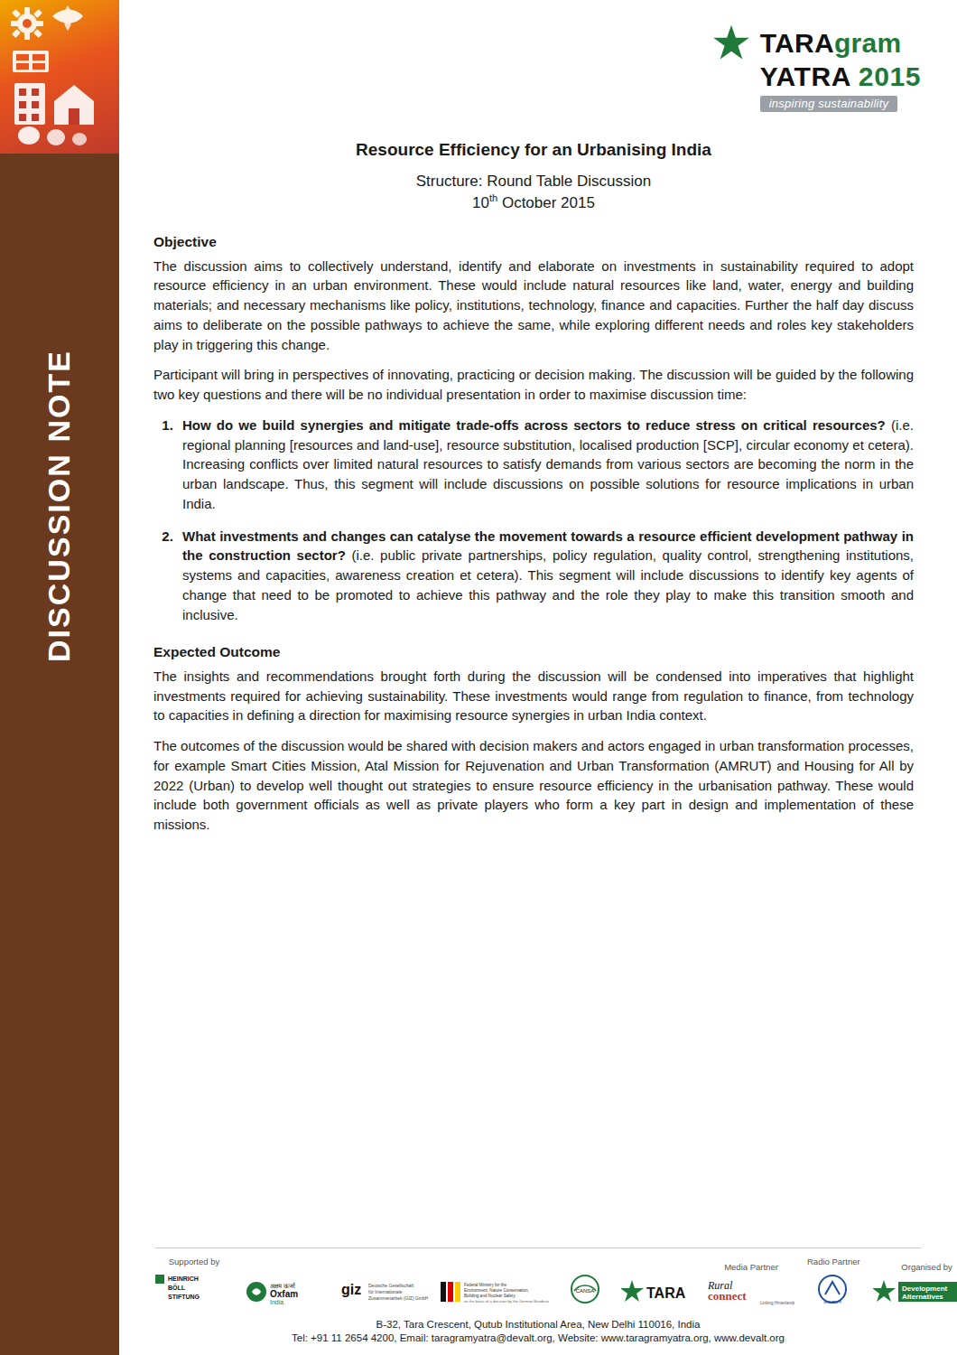DISCUSSION NOTE
TARAgram
YATRA 2015
inspiring sustainability
Resource Efficiency for an Urbanising India
Structure: Round Table Discussion 10th October 2015
Objective
The discussion aims to collectively understand, identify and elaborate on investments in sustainability required to adopt resource efficiency in an urban environment. These would include natural resources like land, water, energy and building materials; and necessary mechanisms like policy, institutions, technology, finance and capacities. Further the half day discuss aims to deliberate on the possible pathways to achieve the same, while exploring different needs and roles key stakeholders play in triggering this change.
Participant will bring in perspectives of innovating, practicing or decision making. The discussion will be guided by the following two key questions and there will be no individual presentation in order to maximise discussion time:
How do we build synergies and mitigate trade-offs across sectors to reduce stress on critical resources? (i.e. regional planning [resources and land-use], resource substitution, localised production [SCP], circular economy et cetera). Increasing conflicts over limited natural resources to satisfy demands from various sectors are becoming the norm in the urban landscape. Thus, this segment will include discussions on possible solutions for resource implications in urban India.
What investments and changes can catalyse the movement towards a resource efficient development pathway in the construction sector? (i.e. public private partnerships, policy regulation, quality control, strengthening institutions, systems and capacities, awareness creation et cetera). This segment will include discussions to identify key agents of change that need to be promoted to achieve this pathway and the role they play to make this transition smooth and inclusive.
Expected Outcome
The insights and recommendations brought forth during the discussion will be condensed into imperatives that highlight investments required for achieving sustainability. These investments would range from regulation to finance, from technology to capacities in defining a direction for maximising resource synergies in urban India context.
The outcomes of the discussion would be shared with decision makers and actors engaged in urban transformation processes, for example Smart Cities Mission, Atal Mission for Rejuvenation and Urban Transformation (AMRUT) and Housing for All by 2022 (Urban) to develop well thought out strategies to ensure resource efficiency in the urbanisation pathway. These would include both government officials as well as private players who form a key part in design and implementation of these missions.
Supported by HEINRICH BÖLL STIFTUNG
अक्षय ऊर्जा Oxfam India
giz Deutsche Gesellschaft für Internationale Zusammenarbeit (GIZ) GmbH
Federal Ministry for the Environment, Nature Conservation, Building and Nuclear Safety on the basis of a decision by the German Bundestag
CANSA
TARA
Media Partner Rural connect Linking Hinterlands
Radio Partner आकाशवाणी
Organised by Development Alternatives
B-32, Tara Crescent, Qutub Institutional Area, New Delhi 110016, India
Tel: +91 11 2654 4200, Email: taragramyatra@devalt.org, Website: www.taragramyatra.org, www.devalt.org